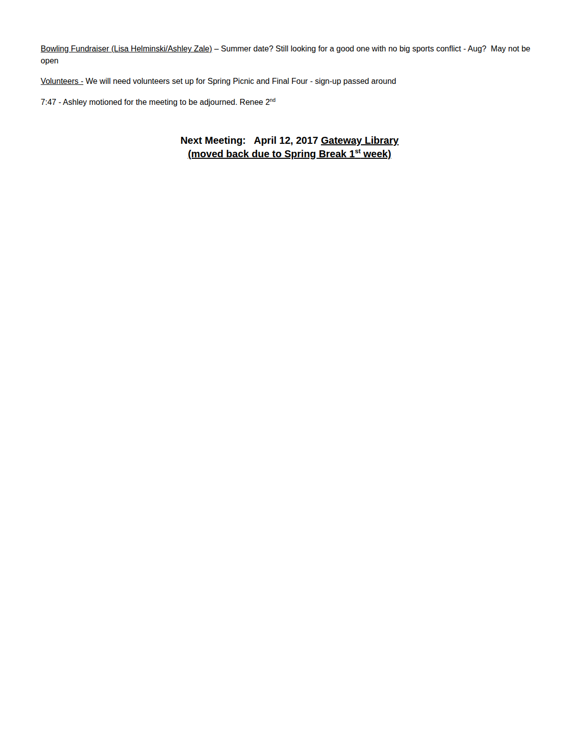Bowling Fundraiser (Lisa Helminski/Ashley Zale) – Summer date? Still looking for a good one with no big sports conflict - Aug? May not be open
Volunteers - We will need volunteers set up for Spring Picnic and Final Four - sign-up passed around
7:47 - Ashley motioned for the meeting to be adjourned. Renee 2nd
Next Meeting: April 12, 2017 Gateway Library
(moved back due to Spring Break 1st week)